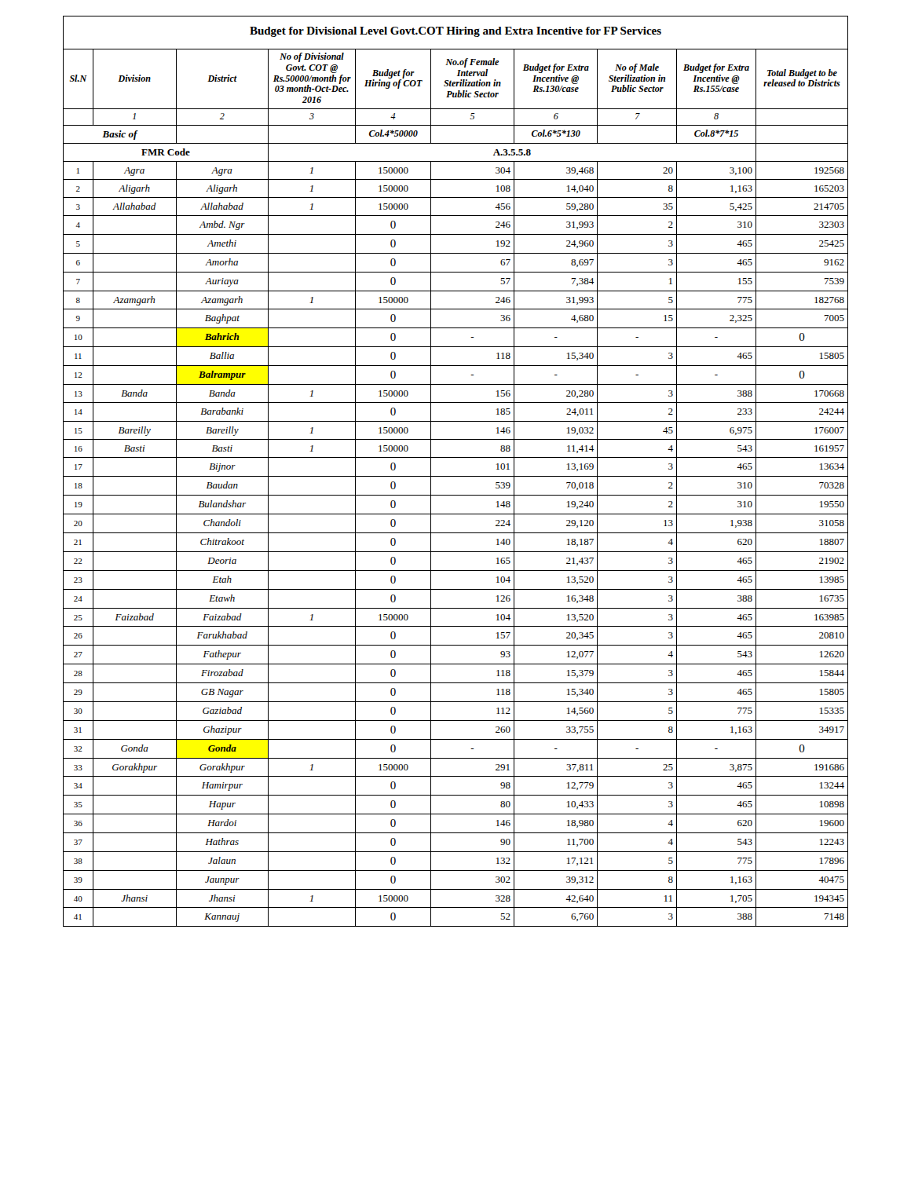Budget for Divisional Level Govt.COT Hiring and Extra Incentive for FP Services
| Sl.N | Division | District | No of Divisional Govt. COT @ Rs.50000/month for 03 month-Oct-Dec. 2016 | Budget for Hiring of COT | No.of Female Interval Sterilization in Public Sector | Budget for Extra Incentive @ Rs.130/case | No of Male Sterilization in Public Sector | Budget for Extra Incentive @ Rs.155/case | Total Budget to be released to Districts |
| --- | --- | --- | --- | --- | --- | --- | --- | --- | --- |
| | 1 | 2 | 3 | 4 | 5 | 6 | 7 | 8 | |
| Basic of | | | Col.4*50000 | | Col.6*5*130 | | Col.8*7*15 | |
| FMR Code | A.3.5.5.8 | |
| 1 | Agra | Agra | 1 | 150000 | 304 | 39,468 | 20 | 3,100 | 192568 |
| 2 | Aligarh | Aligarh | 1 | 150000 | 108 | 14,040 | 8 | 1,163 | 165203 |
| 3 | Allahabad | Allahabad | 1 | 150000 | 456 | 59,280 | 35 | 5,425 | 214705 |
| 4 | | Ambd. Ngr | | 0 | 246 | 31,993 | 2 | 310 | 32303 |
| 5 | | Amethi | | 0 | 192 | 24,960 | 3 | 465 | 25425 |
| 6 | | Amorha | | 0 | 67 | 8,697 | 3 | 465 | 9162 |
| 7 | | Auriaya | | 0 | 57 | 7,384 | 1 | 155 | 7539 |
| 8 | Azamgarh | Azamgarh | 1 | 150000 | 246 | 31,993 | 5 | 775 | 182768 |
| 9 | | Baghpat | | 0 | 36 | 4,680 | 15 | 2,325 | 7005 |
| 10 | | Bahrich | | 0 | - | - | - | - | 0 |
| 11 | | Ballia | | 0 | 118 | 15,340 | 3 | 465 | 15805 |
| 12 | | Balrampur | | 0 | - | - | - | - | 0 |
| 13 | Banda | Banda | 1 | 150000 | 156 | 20,280 | 3 | 388 | 170668 |
| 14 | | Barabanki | | 0 | 185 | 24,011 | 2 | 233 | 24244 |
| 15 | Bareilly | Bareilly | 1 | 150000 | 146 | 19,032 | 45 | 6,975 | 176007 |
| 16 | Basti | Basti | 1 | 150000 | 88 | 11,414 | 4 | 543 | 161957 |
| 17 | | Bijnor | | 0 | 101 | 13,169 | 3 | 465 | 13634 |
| 18 | | Baudan | | 0 | 539 | 70,018 | 2 | 310 | 70328 |
| 19 | | Bulandshar | | 0 | 148 | 19,240 | 2 | 310 | 19550 |
| 20 | | Chandoli | | 0 | 224 | 29,120 | 13 | 1,938 | 31058 |
| 21 | | Chitrakoot | | 0 | 140 | 18,187 | 4 | 620 | 18807 |
| 22 | | Deoria | | 0 | 165 | 21,437 | 3 | 465 | 21902 |
| 23 | | Etah | | 0 | 104 | 13,520 | 3 | 465 | 13985 |
| 24 | | Etawh | | 0 | 126 | 16,348 | 3 | 388 | 16735 |
| 25 | Faizabad | Faizabad | 1 | 150000 | 104 | 13,520 | 3 | 465 | 163985 |
| 26 | | Farukhabad | | 0 | 157 | 20,345 | 3 | 465 | 20810 |
| 27 | | Fathepur | | 0 | 93 | 12,077 | 4 | 543 | 12620 |
| 28 | | Firozabad | | 0 | 118 | 15,379 | 3 | 465 | 15844 |
| 29 | | GB Nagar | | 0 | 118 | 15,340 | 3 | 465 | 15805 |
| 30 | | Gaziabad | | 0 | 112 | 14,560 | 5 | 775 | 15335 |
| 31 | | Ghazipur | | 0 | 260 | 33,755 | 8 | 1,163 | 34917 |
| 32 | Gonda | Gonda | | 0 | - | - | - | - | 0 |
| 33 | Gorakhpur | Gorakhpur | 1 | 150000 | 291 | 37,811 | 25 | 3,875 | 191686 |
| 34 | | Hamirpur | | 0 | 98 | 12,779 | 3 | 465 | 13244 |
| 35 | | Hapur | | 0 | 80 | 10,433 | 3 | 465 | 10898 |
| 36 | | Hardoi | | 0 | 146 | 18,980 | 4 | 620 | 19600 |
| 37 | | Hathras | | 0 | 90 | 11,700 | 4 | 543 | 12243 |
| 38 | | Jalaun | | 0 | 132 | 17,121 | 5 | 775 | 17896 |
| 39 | | Jaunpur | | 0 | 302 | 39,312 | 8 | 1,163 | 40475 |
| 40 | Jhansi | Jhansi | 1 | 150000 | 328 | 42,640 | 11 | 1,705 | 194345 |
| 41 | | Kannauj | | 0 | 52 | 6,760 | 3 | 388 | 7148 |